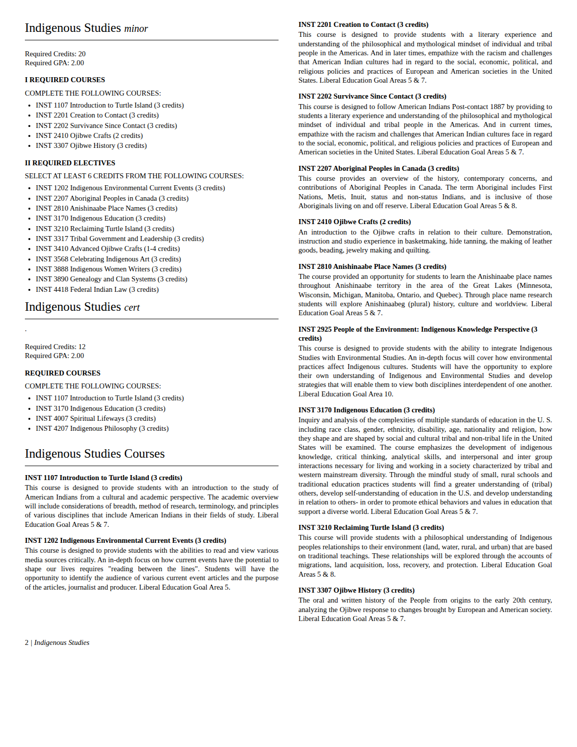Indigenous Studies minor
Required Credits: 20
Required GPA: 2.00
I REQUIRED COURSES
COMPLETE THE FOLLOWING COURSES:
INST 1107 Introduction to Turtle Island (3 credits)
INST 2201 Creation to Contact (3 credits)
INST 2202 Survivance Since Contact (3 credits)
INST 2410 Ojibwe Crafts (2 credits)
INST 3307 Ojibwe History (3 credits)
II REQUIRED ELECTIVES
SELECT AT LEAST 6 CREDITS FROM THE FOLLOWING COURSES:
INST 1202 Indigenous Environmental Current Events (3 credits)
INST 2207 Aboriginal Peoples in Canada (3 credits)
INST 2810 Anishinaabe Place Names (3 credits)
INST 3170 Indigenous Education (3 credits)
INST 3210 Reclaiming Turtle Island (3 credits)
INST 3317 Tribal Government and Leadership (3 credits)
INST 3410 Advanced Ojibwe Crafts (1-4 credits)
INST 3568 Celebrating Indigenous Art (3 credits)
INST 3888 Indigenous Women Writers (3 credits)
INST 3890 Genealogy and Clan Systems (3 credits)
INST 4418 Federal Indian Law (3 credits)
Indigenous Studies cert
.
Required Credits: 12
Required GPA: 2.00
REQUIRED COURSES
COMPLETE THE FOLLOWING COURSES:
INST 1107 Introduction to Turtle Island (3 credits)
INST 3170 Indigenous Education (3 credits)
INST 4007 Spiritual Lifeways (3 credits)
INST 4207 Indigenous Philosophy (3 credits)
Indigenous Studies Courses
INST 1107 Introduction to Turtle Island (3 credits)
This course is designed to provide students with an introduction to the study of American Indians from a cultural and academic perspective. The academic overview will include considerations of breadth, method of research, terminology, and principles of various disciplines that include American Indians in their fields of study. Liberal Education Goal Areas 5 & 7.
INST 1202 Indigenous Environmental Current Events (3 credits)
This course is designed to provide students with the abilities to read and view various media sources critically. An in-depth focus on how current events have the potential to shape our lives requires "reading between the lines". Students will have the opportunity to identify the audience of various current event articles and the purpose of the articles, journalist and producer. Liberal Education Goal Area 5.
INST 2201 Creation to Contact (3 credits)
This course is designed to provide students with a literary experience and understanding of the philosophical and mythological mindset of individual and tribal people in the Americas. And in later times, empathize with the racism and challenges that American Indian cultures had in regard to the social, economic, political, and religious policies and practices of European and American societies in the United States. Liberal Education Goal Areas 5 & 7.
INST 2202 Survivance Since Contact (3 credits)
This course is designed to follow American Indians Post-contact 1887 by providing to students a literary experience and understanding of the philosophical and mythological mindset of individual and tribal people in the Americas. And in current times, empathize with the racism and challenges that American Indian cultures face in regard to the social, economic, political, and religious policies and practices of European and American societies in the United States. Liberal Education Goal Areas 5 & 7.
INST 2207 Aboriginal Peoples in Canada (3 credits)
This course provides an overview of the history, contemporary concerns, and contributions of Aboriginal Peoples in Canada. The term Aboriginal includes First Nations, Metis, Inuit, status and non-status Indians, and is inclusive of those Aboriginals living on and off reserve. Liberal Education Goal Areas 5 & 8.
INST 2410 Ojibwe Crafts (2 credits)
An introduction to the Ojibwe crafts in relation to their culture. Demonstration, instruction and studio experience in basketmaking, hide tanning, the making of leather goods, beading, jewelry making and quilting.
INST 2810 Anishinaabe Place Names (3 credits)
The course provided an opportunity for students to learn the Anishinaabe place names throughout Anishinaabe territory in the area of the Great Lakes (Minnesota, Wisconsin, Michigan, Manitoba, Ontario, and Quebec). Through place name research students will explore Anishinaabeg (plural) history, culture and worldview. Liberal Education Goal Areas 5 & 7.
INST 2925 People of the Environment: Indigenous Knowledge Perspective (3 credits)
This course is designed to provide students with the ability to integrate Indigenous Studies with Environmental Studies. An in-depth focus will cover how environmental practices affect Indigenous cultures. Students will have the opportunity to explore their own understanding of Indigenous and Environmental Studies and develop strategies that will enable them to view both disciplines interdependent of one another. Liberal Education Goal Area 10.
INST 3170 Indigenous Education (3 credits)
Inquiry and analysis of the complexities of multiple standards of education in the U. S. including race class, gender, ethnicity, disability, age, nationality and religion, how they shape and are shaped by social and cultural tribal and non-tribal life in the United States will be examined. The course emphasizes the development of indigenous knowledge, critical thinking, analytical skills, and interpersonal and inter group interactions necessary for living and working in a society characterized by tribal and western mainstream diversity. Through the mindful study of small, rural schools and traditional education practices students will find a greater understanding of (tribal) others, develop self-understanding of education in the U.S. and develop understanding in relation to others- in order to promote ethical behaviors and values in education that support a diverse world. Liberal Education Goal Areas 5 & 7.
INST 3210 Reclaiming Turtle Island (3 credits)
This course will provide students with a philosophical understanding of Indigenous peoples relationships to their environment (land, water, rural, and urban) that are based on traditional teachings. These relationships will be explored through the accounts of migrations, land acquisition, loss, recovery, and protection. Liberal Education Goal Areas 5 & 8.
INST 3307 Ojibwe History (3 credits)
The oral and written history of the People from origins to the early 20th century, analyzing the Ojibwe response to changes brought by European and American society. Liberal Education Goal Areas 5 & 7.
2 | Indigenous Studies